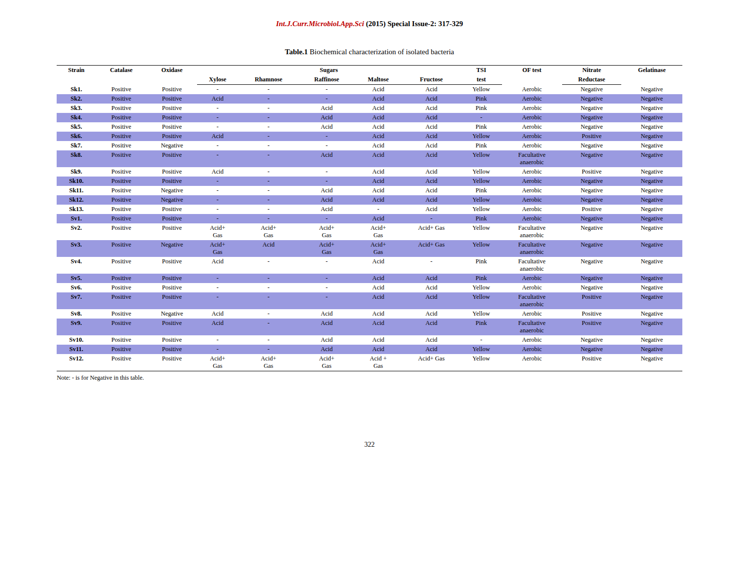Int.J.Curr.Microbiol.App.Sci (2015) Special Issue-2: 317-329
Table.1 Biochemical characterization of isolated bacteria
| Strain | Catalase | Oxidase | Sugars | TSI | OF test | Nitrate | Gelatinase |
| --- | --- | --- | --- | --- | --- | --- | --- |
| Xylose | Rhamnose | Raffinose | Maltose | Fructose | test | Reductase |
| Sk1. | Positive | Positive | - | - | - | Acid | Acid | Yellow | Aerobic | Negative | Negative |
| Sk2. | Positive | Positive | Acid | - | - | Acid | Acid | Pink | Aerobic | Negative | Negative |
| Sk3. | Positive | Positive | - | - | Acid | Acid | Acid | Pink | Aerobic | Negative | Negative |
| Sk4. | Positive | Positive | - | - | Acid | Acid | Acid | - | Aerobic | Negative | Negative |
| Sk5. | Positive | Positive | - | - | Acid | Acid | Acid | Pink | Aerobic | Negative | Negative |
| Sk6. | Positive | Positive | Acid | - | - | Acid | Acid | Yellow | Aerobic | Positive | Negative |
| Sk7. | Positive | Negative | - | - | - | Acid | Acid | Pink | Aerobic | Negative | Negative |
| Sk8. | Positive | Positive | - | - | Acid | Acid | Acid | Yellow | Facultative anaerobic | Negative | Negative |
| Sk9. | Positive | Positive | Acid | - | - | Acid | Acid | Yellow | Aerobic | Positive | Negative |
| Sk10. | Positive | Positive | - | - | - | Acid | Acid | Yellow | Aerobic | Negative | Negative |
| Sk11. | Positive | Negative | - | - | Acid | Acid | Acid | Pink | Aerobic | Negative | Negative |
| Sk12. | Positive | Negative | - | - | Acid | Acid | Acid | Yellow | Aerobic | Negative | Negative |
| Sk13. | Positive | Positive | - | - | Acid | - | Acid | Yellow | Aerobic | Positive | Negative |
| Sv1. | Positive | Positive | - | - | - | Acid | - | Pink | Aerobic | Negative | Negative |
| Sv2. | Positive | Positive | Acid+ Gas | Acid+ Gas | Acid+ Gas | Acid+ Gas | Acid+ Gas | Yellow | Facultative anaerobic | Negative | Negative |
| Sv3. | Positive | Negative | Acid+ Gas | Acid | Acid+ Gas | Acid+ Gas | Acid+ Gas | Yellow | Facultative anaerobic | Negative | Negative |
| Sv4. | Positive | Positive | Acid | - | - | Acid | - | Pink | Facultative anaerobic | Negative | Negative |
| Sv5. | Positive | Positive | - | - | - | Acid | Acid | Pink | Aerobic | Negative | Negative |
| Sv6. | Positive | Positive | - | - | - | Acid | Acid | Yellow | Aerobic | Negative | Negative |
| Sv7. | Positive | Positive | - | - | - | Acid | Acid | Yellow | Facultative anaerobic | Positive | Negative |
| Sv8. | Positive | Negative | Acid | - | Acid | Acid | Acid | Yellow | Aerobic | Positive | Negative |
| Sv9. | Positive | Positive | Acid | - | Acid | Acid | Acid | Pink | Facultative anaerobic | Positive | Negative |
| Sv10. | Positive | Positive | - | - | Acid | Acid | Acid | - | Aerobic | Negative | Negative |
| Sv11. | Positive | Positive | - | - | Acid | Acid | Acid | Yellow | Aerobic | Negative | Negative |
| Sv12. | Positive | Positive | Acid+ Gas | Acid+ Gas | Acid+ Gas | Acid + Gas | Acid+ Gas | Yellow | Aerobic | Positive | Negative |
Note: - is for Negative in this table.
322